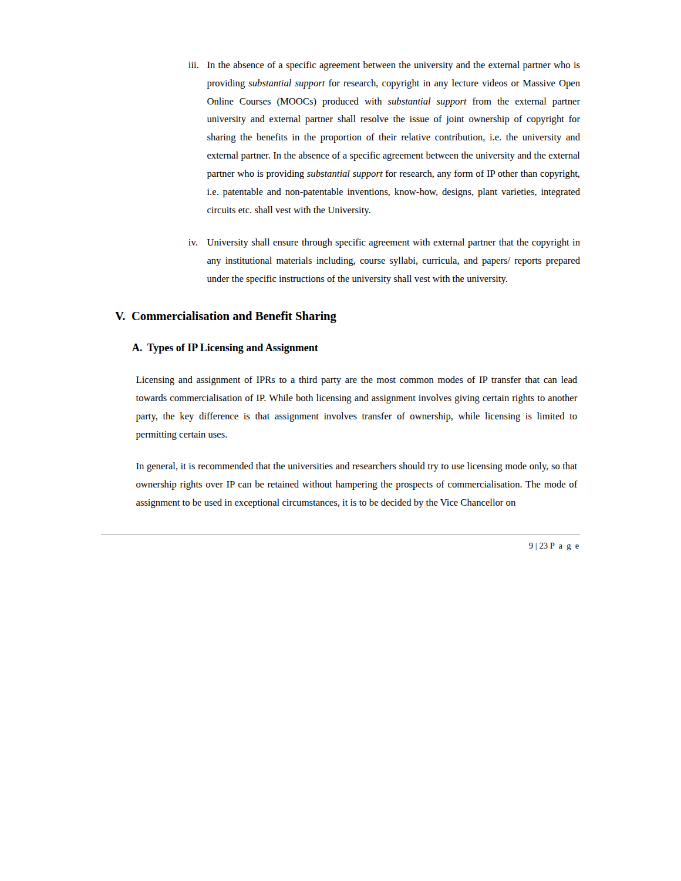iii. In the absence of a specific agreement between the university and the external partner who is providing substantial support for research, copyright in any lecture videos or Massive Open Online Courses (MOOCs) produced with substantial support from the external partner university and external partner shall resolve the issue of joint ownership of copyright for sharing the benefits in the proportion of their relative contribution, i.e. the university and external partner. In the absence of a specific agreement between the university and the external partner who is providing substantial support for research, any form of IP other than copyright, i.e. patentable and non-patentable inventions, know-how, designs, plant varieties, integrated circuits etc. shall vest with the University.
iv. University shall ensure through specific agreement with external partner that the copyright in any institutional materials including, course syllabi, curricula, and papers/ reports prepared under the specific instructions of the university shall vest with the university.
V. Commercialisation and Benefit Sharing
A. Types of IP Licensing and Assignment
Licensing and assignment of IPRs to a third party are the most common modes of IP transfer that can lead towards commercialisation of IP. While both licensing and assignment involves giving certain rights to another party, the key difference is that assignment involves transfer of ownership, while licensing is limited to permitting certain uses.
In general, it is recommended that the universities and researchers should try to use licensing mode only, so that ownership rights over IP can be retained without hampering the prospects of commercialisation. The mode of assignment to be used in exceptional circumstances, it is to be decided by the Vice Chancellor on
9 | 23 P a g e